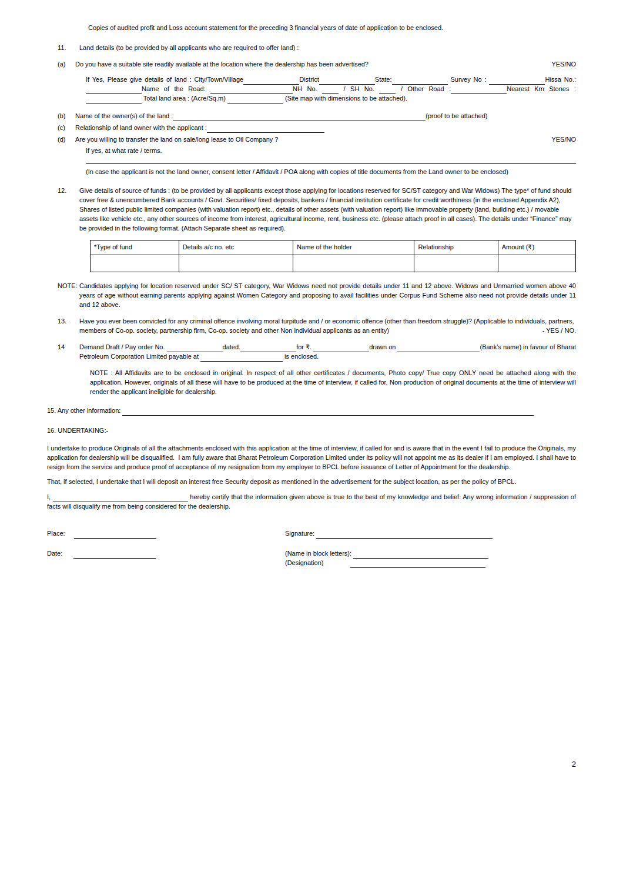Copies of audited profit and Loss account statement for the preceding 3 financial years of date of application to be enclosed.
11.
Land details (to be provided by all applicants who are required to offer land) :
(a)
YES/NO Do you have a suitable site readily available at the location where the dealership has been advertised?
If Yes, Please give details of land : City/Town/Village District State: Survey No : Hissa No.: Name of the Road: NH No. / SH No. / Other Road : Nearest Km Stones : Total land area : (Acre/Sq.m) (Site map with dimensions to be attached).
(b)
Name of the owner(s) of the land : (proof to be attached)
(c)
Relationship of land owner with the applicant :
(d)
YES/NO Are you willing to transfer the land on sale/long lease to Oil Company ?
If yes, at what rate / terms.
(In case the applicant is not the land owner, consent letter / Affidavit / POA along with copies of title documents from the Land owner to be enclosed)
12.
Give details of source of funds : (to be provided by all applicants except those applying for locations reserved for SC/ST category and War Widows) The type* of fund should cover free & unencumbered Bank accounts / Govt. Securities/ fixed deposits, bankers / financial institution certificate for credit worthiness (in the enclosed Appendix A2), Shares of listed public limited companies (with valuation report) etc., details of other assets (with valuation report) like immovable property (land, building etc.) / movable assets like vehicle etc., any other sources of income from interest, agricultural income, rent, business etc. (please attach proof in all cases). The details under “Finance” may be provided in the following format. (Attach Separate sheet as required).
| *Type of fund | Details a/c no. etc | Name of the holder | Relationship | Amount (₹) |
| --- | --- | --- | --- | --- |
NOTE:
Candidates applying for location reserved under SC/ ST category, War Widows need not provide details under 11 and 12 above. Widows and Unmarried women above 40 years of age without earning parents applying against Women Category and proposing to avail facilities under Corpus Fund Scheme also need not provide details under 11 and 12 above.
13.
Have you ever been convicted for any criminal offence involving moral turpitude and / or economic offence (other than freedom struggle)? (Applicable to individuals, partners, members of Co-op. society, partnership firm, Co-op. society and other Non individual applicants as an entity)- YES / NO.
14
Demand Draft / Pay order No. dated. for ₹. drawn on (Bank's name) in favour of Bharat Petroleum Corporation Limited payable at is enclosed.
NOTE : All Affidavits are to be enclosed in original. In respect of all other certificates / documents, Photo copy/ True copy ONLY need be attached along with the application. However, originals of all these will have to be produced at the time of interview, if called for. Non production of original documents at the time of interview will render the applicant ineligible for dealership.
15. Any other information:
16. UNDERTAKING:-
I undertake to produce Originals of all the attachments enclosed with this application at the time of interview, if called for and is aware that in the event I fail to produce the Originals, my application for dealership will be disqualified. I am fully aware that Bharat Petroleum Corporation Limited under its policy will not appoint me as its dealer if I am employed. I shall have to resign from the service and produce proof of acceptance of my resignation from my employer to BPCL before issuance of Letter of Appointment for the dealership.
That, if selected, I undertake that I will deposit an interest free Security deposit as mentioned in the advertisement for the subject location, as per the policy of BPCL.
I, hereby certify that the information given above is true to the best of my knowledge and belief. Any wrong information / suppression of facts will disqualify me from being considered for the dealership.
| Place: | Signature: |
| Date: | (Name in block letters): (Designation) |
2